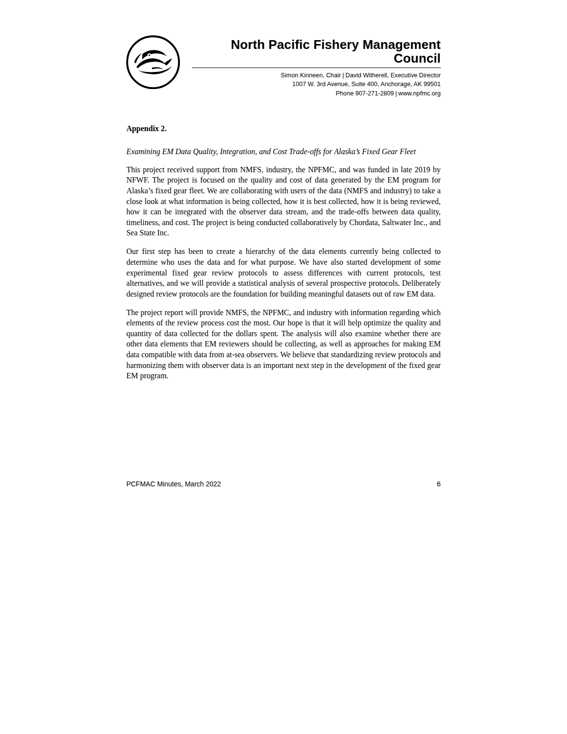North Pacific Fishery Management Council
Simon Kinneen, Chair|David Witherell, Executive Director
1007 W. 3rd Avenue, Suite 400, Anchorage, AK 99501
Phone 907-271-2809|www.npfmc.org
Appendix 2.
Examining EM Data Quality, Integration, and Cost Trade-offs for Alaska’s Fixed Gear Fleet
This project received support from NMFS, industry, the NPFMC, and was funded in late 2019 by NFWF. The project is focused on the quality and cost of data generated by the EM program for Alaska’s fixed gear fleet. We are collaborating with users of the data (NMFS and industry) to take a close look at what information is being collected, how it is best collected, how it is being reviewed, how it can be integrated with the observer data stream, and the trade-offs between data quality, timeliness, and cost. The project is being conducted collaboratively by Chordata, Saltwater Inc., and Sea State Inc.
Our first step has been to create a hierarchy of the data elements currently being collected to determine who uses the data and for what purpose. We have also started development of some experimental fixed gear review protocols to assess differences with current protocols, test alternatives, and we will provide a statistical analysis of several prospective protocols. Deliberately designed review protocols are the foundation for building meaningful datasets out of raw EM data.
The project report will provide NMFS, the NPFMC, and industry with information regarding which elements of the review process cost the most. Our hope is that it will help optimize the quality and quantity of data collected for the dollars spent. The analysis will also examine whether there are other data elements that EM reviewers should be collecting, as well as approaches for making EM data compatible with data from at-sea observers. We believe that standardizing review protocols and harmonizing them with observer data is an important next step in the development of the fixed gear EM program.
PCFMAC Minutes, March 2022
6